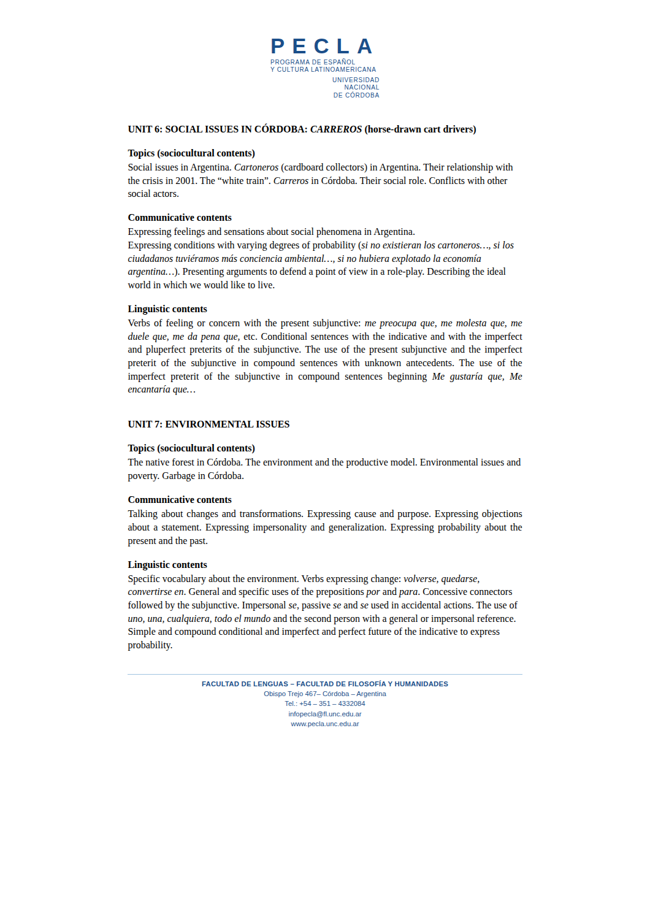PECLA
PROGRAMA DE ESPAÑOL
Y CULTURA LATINOAMERICANA
UNIVERSIDAD
NACIONAL
DE CÓRDOBA
UNIT 6: SOCIAL ISSUES IN CÓRDOBA: CARREROS (horse-drawn cart drivers)
Topics (sociocultural contents)
Social issues in Argentina. Cartoneros (cardboard collectors) in Argentina. Their relationship with the crisis in 2001. The “white train”. Carreros in Córdoba. Their social role. Conflicts with other social actors.
Communicative contents
Expressing feelings and sensations about social phenomena in Argentina.
Expressing conditions with varying degrees of probability (si no existieran los cartoneros…, si los ciudadanos tuviéramos más conciencia ambiental…, si no hubiera explotado la economía argentina…). Presenting arguments to defend a point of view in a role-play. Describing the ideal world in which we would like to live.
Linguistic contents
Verbs of feeling or concern with the present subjunctive: me preocupa que, me molesta que, me duele que, me da pena que, etc. Conditional sentences with the indicative and with the imperfect and pluperfect preterits of the subjunctive. The use of the present subjunctive and the imperfect preterit of the subjunctive in compound sentences with unknown antecedents. The use of the imperfect preterit of the subjunctive in compound sentences beginning Me gustaría que, Me encantaría que…
UNIT 7: ENVIRONMENTAL ISSUES
Topics (sociocultural contents)
The native forest in Córdoba. The environment and the productive model. Environmental issues and poverty. Garbage in Córdoba.
Communicative contents
Talking about changes and transformations. Expressing cause and purpose. Expressing objections about a statement. Expressing impersonality and generalization. Expressing probability about the present and the past.
Linguistic contents
Specific vocabulary about the environment. Verbs expressing change: volverse, quedarse, convertirse en. General and specific uses of the prepositions por and para. Concessive connectors followed by the subjunctive. Impersonal se, passive se and se used in accidental actions. The use of uno, una, cualquiera, todo el mundo and the second person with a general or impersonal reference. Simple and compound conditional and imperfect and perfect future of the indicative to express probability.
FACULTAD DE LENGUAS – FACULTAD DE FILOSOFÍA Y HUMANIDADES
Obispo Trejo 467– Córdoba – Argentina
Tel.: +54 – 351 – 4332084
infopecla@fl.unc.edu.ar
www.pecla.unc.edu.ar